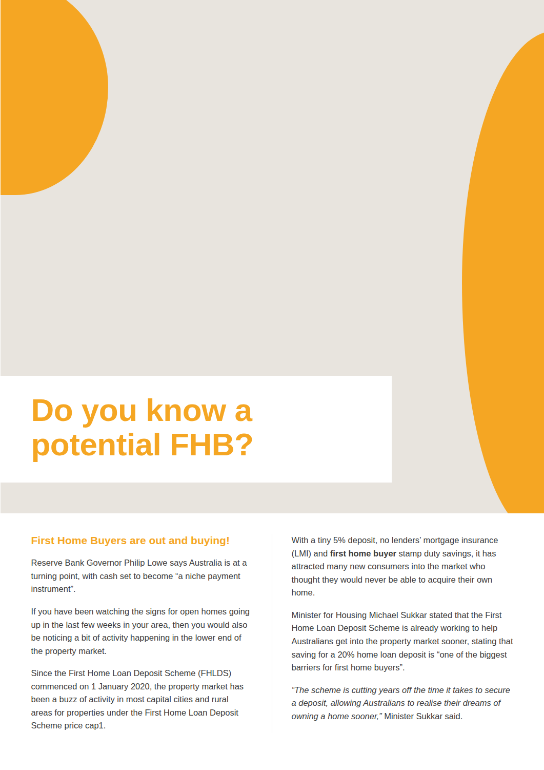Do you know a
potential FHB?
First Home Buyers are out and buying!
Reserve Bank Governor Philip Lowe says Australia is at a turning point, with cash set to become “a niche payment instrument”.
If you have been watching the signs for open homes going up in the last few weeks in your area, then you would also be noticing a bit of activity happening in the lower end of the property market.
Since the First Home Loan Deposit Scheme (FHLDS) commenced on 1 January 2020, the property market has been a buzz of activity in most capital cities and rural areas for properties under the First Home Loan Deposit Scheme price cap1.
With a tiny 5% deposit, no lenders’ mortgage insurance (LMI) and first home buyer stamp duty savings, it has attracted many new consumers into the market who thought they would never be able to acquire their own home.
Minister for Housing Michael Sukkar stated that the First Home Loan Deposit Scheme is already working to help Australians get into the property market sooner, stating that saving for a 20% home loan deposit is “one of the biggest barriers for first home buyers”.
“The scheme is cutting years off the time it takes to secure a deposit, allowing Australians to realise their dreams of owning a home sooner,” Minister Sukkar said.